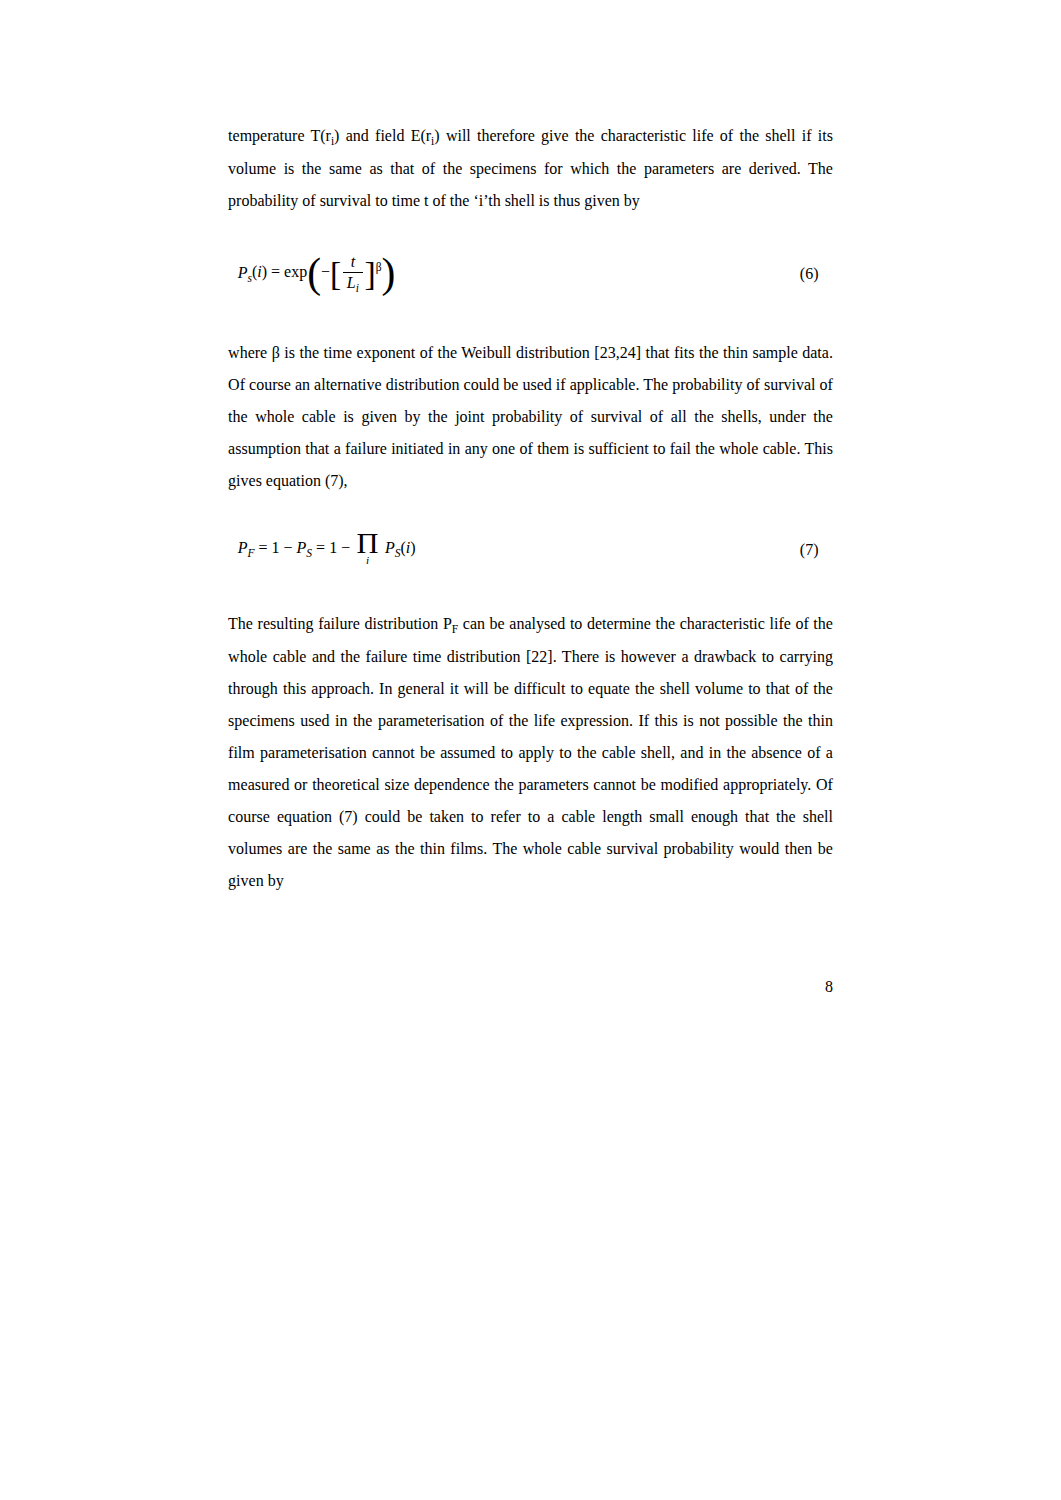temperature T(ri) and field E(ri) will therefore give the characteristic life of the shell if its volume is the same as that of the specimens for which the parameters are derived. The probability of survival to time t of the ‘i’th shell is thus given by
Ps(i) = exp(−[tLi] β)
(6)
where β is the time exponent of the Weibull distribution [23,24] that fits the thin sample data. Of course an alternative distribution could be used if applicable. The probability of survival of the whole cable is given by the joint probability of survival of all the shells, under the assumption that a failure initiated in any one of them is sufficient to fail the whole cable. This gives equation (7),
PF = 1 − PS = 1 − Πi PS(i)
(7)
The resulting failure distribution PF can be analysed to determine the characteristic life of the whole cable and the failure time distribution [22]. There is however a drawback to carrying through this approach. In general it will be difficult to equate the shell volume to that of the specimens used in the parameterisation of the life expression. If this is not possible the thin film parameterisation cannot be assumed to apply to the cable shell, and in the absence of a measured or theoretical size dependence the parameters cannot be modified appropriately. Of course equation (7) could be taken to refer to a cable length small enough that the shell volumes are the same as the thin films. The whole cable survival probability would then be given by
8